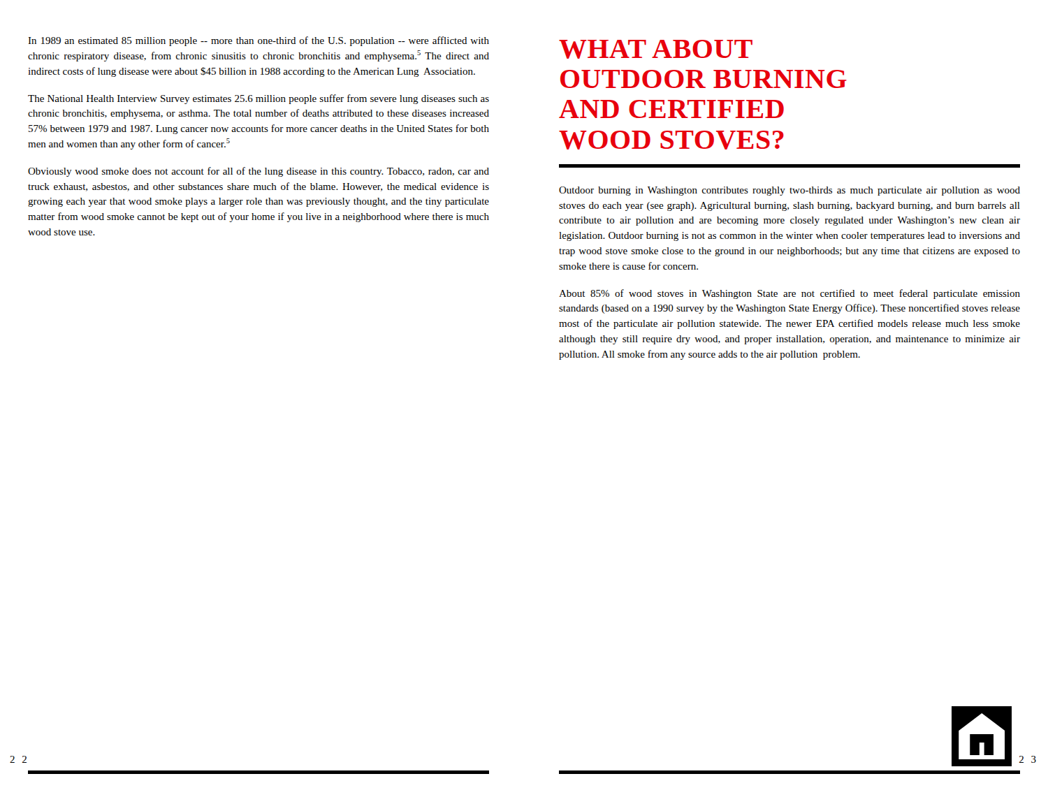In 1989 an estimated 85 million people -- more than one-third of the U.S. population -- were afflicted with chronic respiratory disease, from chronic sinusitis to chronic bronchitis and emphysema.5 The direct and indirect costs of lung disease were about $45 billion in 1988 according to the American Lung Association.
The National Health Interview Survey estimates 25.6 million people suffer from severe lung diseases such as chronic bronchitis, emphysema, or asthma. The total number of deaths attributed to these diseases increased 57% between 1979 and 1987. Lung cancer now accounts for more cancer deaths in the United States for both men and women than any other form of cancer.5
Obviously wood smoke does not account for all of the lung disease in this country. Tobacco, radon, car and truck exhaust, asbestos, and other substances share much of the blame. However, the medical evidence is growing each year that wood smoke plays a larger role than was previously thought, and the tiny particulate matter from wood smoke cannot be kept out of your home if you live in a neighborhood where there is much wood stove use.
2 2
WHAT ABOUT
OUTDOOR BURNING
AND CERTIFIED
WOOD STOVES?
Outdoor burning in Washington contributes roughly two-thirds as much particulate air pollution as wood stoves do each year (see graph). Agricultural burning, slash burning, backyard burning, and burn barrels all contribute to air pollution and are becoming more closely regulated under Washington’s new clean air legislation. Outdoor burning is not as common in the winter when cooler temperatures lead to inversions and trap wood stove smoke close to the ground in our neighborhoods; but any time that citizens are exposed to smoke there is cause for concern.
About 85% of wood stoves in Washington State are not certified to meet federal particulate emission standards (based on a 1990 survey by the Washington State Energy Office). These noncertified stoves release most of the particulate air pollution statewide. The newer EPA certified models release much less smoke although they still require dry wood, and proper installation, operation, and maintenance to minimize air pollution. All smoke from any source adds to the air pollution problem.
2 3